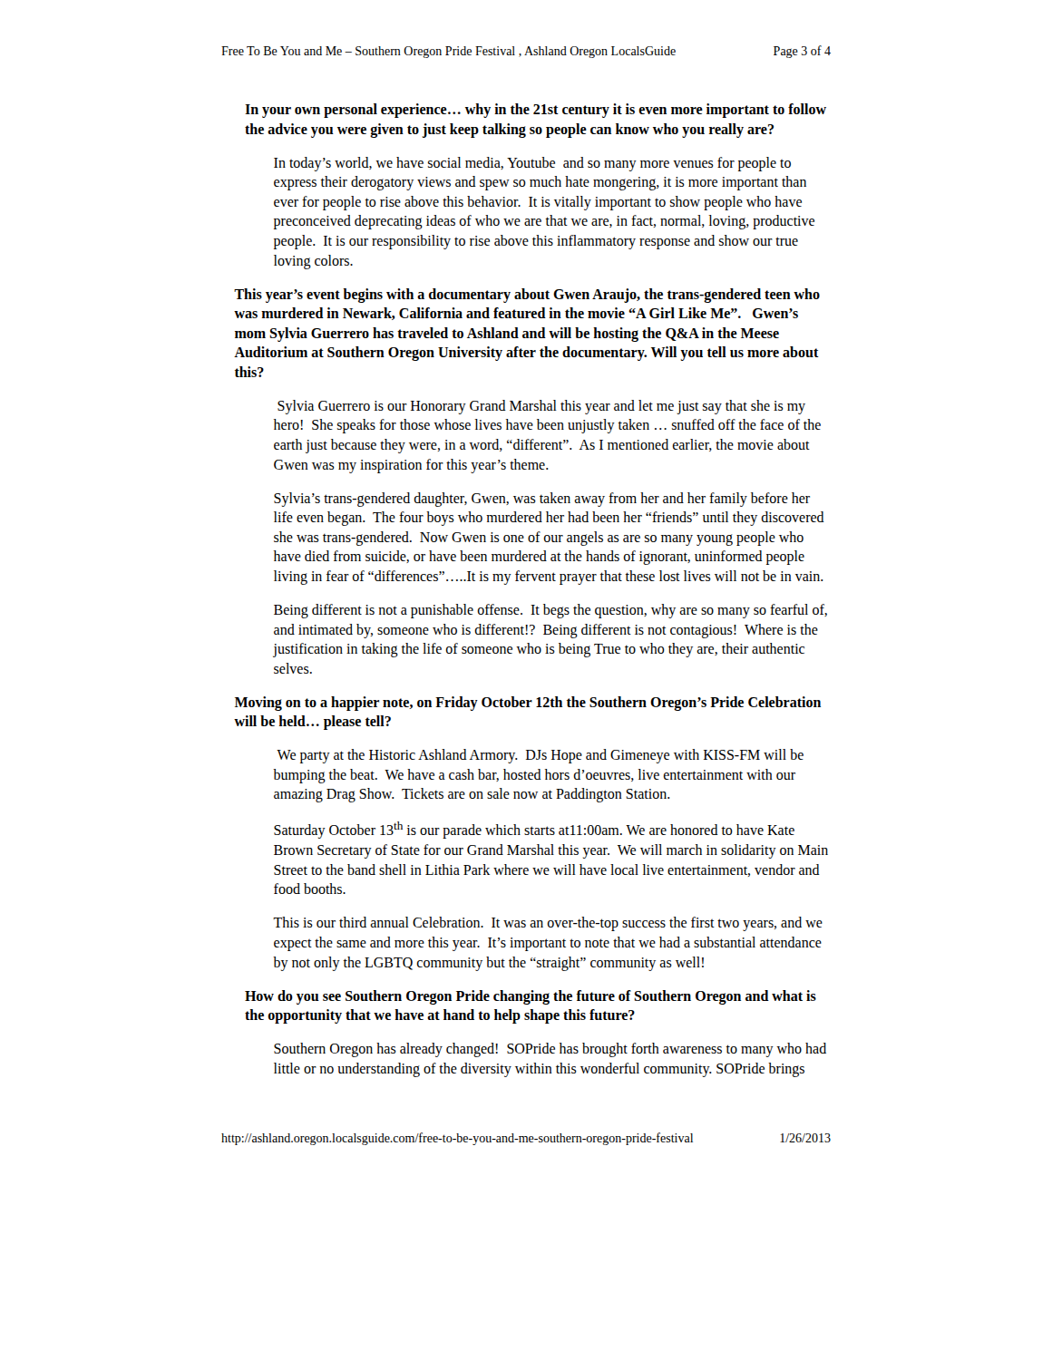Free To Be You and Me – Southern Oregon Pride Festival , Ashland Oregon LocalsGuide
Page 3 of 4
In your own personal experience… why in the 21st century it is even more important to follow the advice you were given to just keep talking so people can know who you really are?
In today’s world, we have social media, Youtube and so many more venues for people to express their derogatory views and spew so much hate mongering, it is more important than ever for people to rise above this behavior. It is vitally important to show people who have preconceived deprecating ideas of who we are that we are, in fact, normal, loving, productive people. It is our responsibility to rise above this inflammatory response and show our true loving colors.
This year’s event begins with a documentary about Gwen Araujo, the trans-gendered teen who was murdered in Newark, California and featured in the movie “A Girl Like Me”. Gwen’s mom Sylvia Guerrero has traveled to Ashland and will be hosting the Q&A in the Meese Auditorium at Southern Oregon University after the documentary. Will you tell us more about this?
Sylvia Guerrero is our Honorary Grand Marshal this year and let me just say that she is my hero! She speaks for those whose lives have been unjustly taken … snuffed off the face of the earth just because they were, in a word, “different”. As I mentioned earlier, the movie about Gwen was my inspiration for this year’s theme.
Sylvia’s trans-gendered daughter, Gwen, was taken away from her and her family before her life even began. The four boys who murdered her had been her “friends” until they discovered she was trans-gendered. Now Gwen is one of our angels as are so many young people who have died from suicide, or have been murdered at the hands of ignorant, uninformed people living in fear of “differences”…..It is my fervent prayer that these lost lives will not be in vain.
Being different is not a punishable offense. It begs the question, why are so many so fearful of, and intimated by, someone who is different!? Being different is not contagious! Where is the justification in taking the life of someone who is being True to who they are, their authentic selves.
Moving on to a happier note, on Friday October 12th the Southern Oregon’s Pride Celebration will be held… please tell?
We party at the Historic Ashland Armory. DJs Hope and Gimeneye with KISS-FM will be bumping the beat. We have a cash bar, hosted hors d’oeuvres, live entertainment with our amazing Drag Show. Tickets are on sale now at Paddington Station.
Saturday October 13th is our parade which starts at11:00am. We are honored to have Kate Brown Secretary of State for our Grand Marshal this year. We will march in solidarity on Main Street to the band shell in Lithia Park where we will have local live entertainment, vendor and food booths.
This is our third annual Celebration. It was an over-the-top success the first two years, and we expect the same and more this year. It’s important to note that we had a substantial attendance by not only the LGBTQ community but the “straight” community as well!
How do you see Southern Oregon Pride changing the future of Southern Oregon and what is the opportunity that we have at hand to help shape this future?
Southern Oregon has already changed! SOPride has brought forth awareness to many who had little or no understanding of the diversity within this wonderful community. SOPride brings
http://ashland.oregon.localsguide.com/free-to-be-you-and-me-southern-oregon-pride-festival
1/26/2013